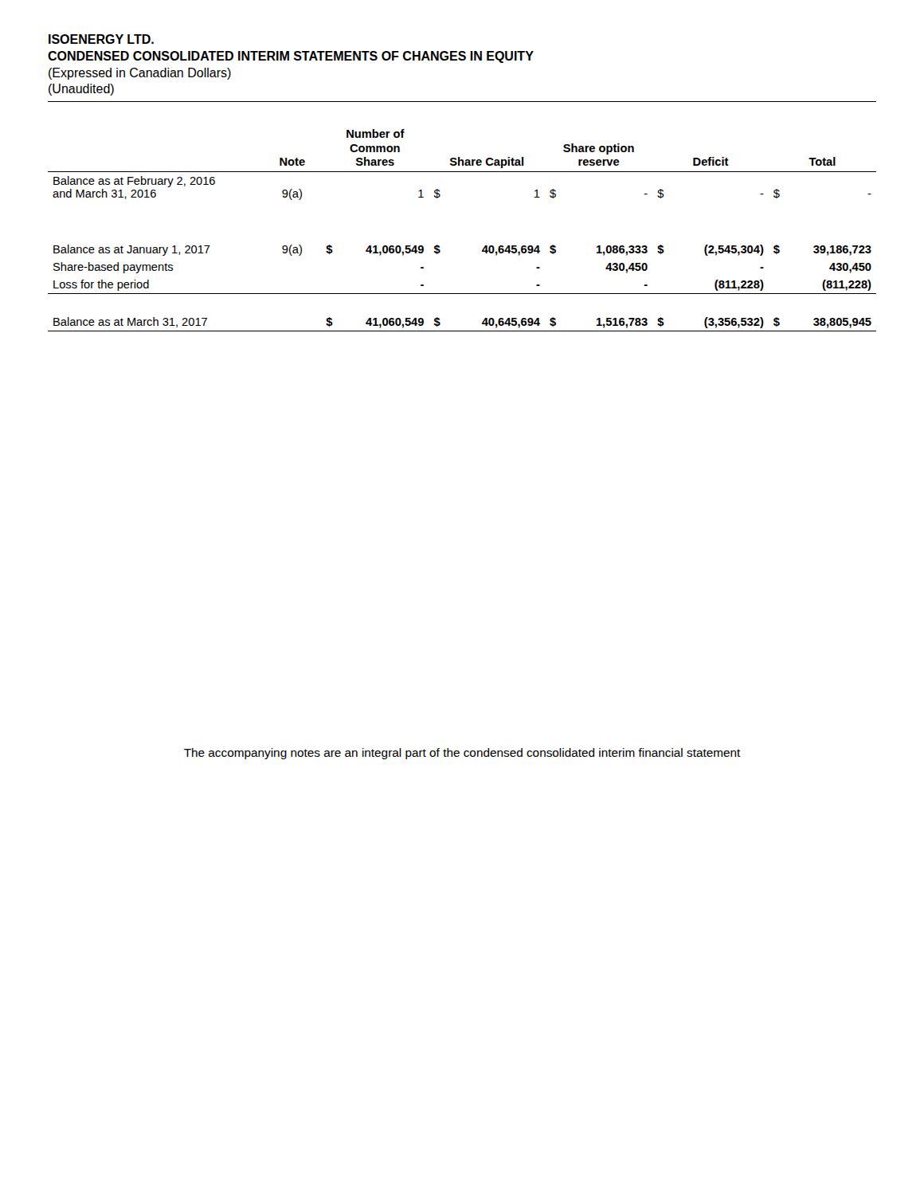ISOENERGY LTD.
CONDENSED CONSOLIDATED INTERIM STATEMENTS OF CHANGES IN EQUITY
(Expressed in Canadian Dollars)
(Unaudited)
| | Note | Number of Common Shares | Share Capital | Share option reserve | Deficit | Total |
| --- | --- | --- | --- | --- | --- | --- |
| Balance as at February 2, 2016 and March 31, 2016 | 9(a) | | 1 | $ | 1 | $ | - | $ | - | $ | - |
| Balance as at January 1, 2017 | 9(a) | $ | 41,060,549 | $ | 40,645,694 | $ | 1,086,333 | $ | (2,545,304) | $ | 39,186,723 |
| Share-based payments | | | - | | - | | 430,450 | | - | | 430,450 |
| Loss for the period | | | - | | - | | - | | (811,228) | | (811,228) |
| Balance as at March 31, 2017 | | $ | 41,060,549 | $ | 40,645,694 | $ | 1,516,783 | $ | (3,356,532) | $ | 38,805,945 |
The accompanying notes are an integral part of the condensed consolidated interim financial statement